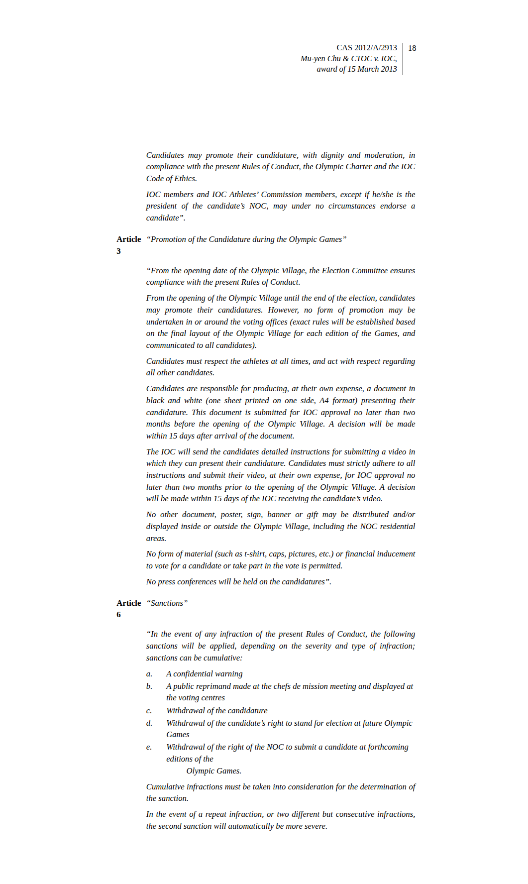CAS 2012/A/2913
Mu-yen Chu & CTOC v. IOC,
award of 15 March 2013
18
Candidates may promote their candidature, with dignity and moderation, in compliance with the present Rules of Conduct, the Olympic Charter and the IOC Code of Ethics.
IOC members and IOC Athletes’ Commission members, except if he/she is the president of the candidate’s NOC, may under no circumstances endorse a candidate”.
Article 3
“Promotion of the Candidature during the Olympic Games”
“From the opening date of the Olympic Village, the Election Committee ensures compliance with the present Rules of Conduct.
From the opening of the Olympic Village until the end of the election, candidates may promote their candidatures. However, no form of promotion may be undertaken in or around the voting offices (exact rules will be established based on the final layout of the Olympic Village for each edition of the Games, and communicated to all candidates).
Candidates must respect the athletes at all times, and act with respect regarding all other candidates.
Candidates are responsible for producing, at their own expense, a document in black and white (one sheet printed on one side, A4 format) presenting their candidature. This document is submitted for IOC approval no later than two months before the opening of the Olympic Village. A decision will be made within 15 days after arrival of the document.
The IOC will send the candidates detailed instructions for submitting a video in which they can present their candidature. Candidates must strictly adhere to all instructions and submit their video, at their own expense, for IOC approval no later than two months prior to the opening of the Olympic Village. A decision will be made within 15 days of the IOC receiving the candidate’s video.
No other document, poster, sign, banner or gift may be distributed and/or displayed inside or outside the Olympic Village, including the NOC residential areas.
No form of material (such as t-shirt, caps, pictures, etc.) or financial inducement to vote for a candidate or take part in the vote is permitted.
No press conferences will be held on the candidatures”.
Article 6
“Sanctions”
“In the event of any infraction of the present Rules of Conduct, the following sanctions will be applied, depending on the severity and type of infraction; sanctions can be cumulative:
a. A confidential warning
b. A public reprimand made at the chefs de mission meeting and displayed at the voting centres
c. Withdrawal of the candidature
d. Withdrawal of the candidate’s right to stand for election at future Olympic Games
e. Withdrawal of the right of the NOC to submit a candidate at forthcoming editions of theOlympic Games.
Cumulative infractions must be taken into consideration for the determination of the sanction.
In the event of a repeat infraction, or two different but consecutive infractions, the second sanction will automatically be more severe.